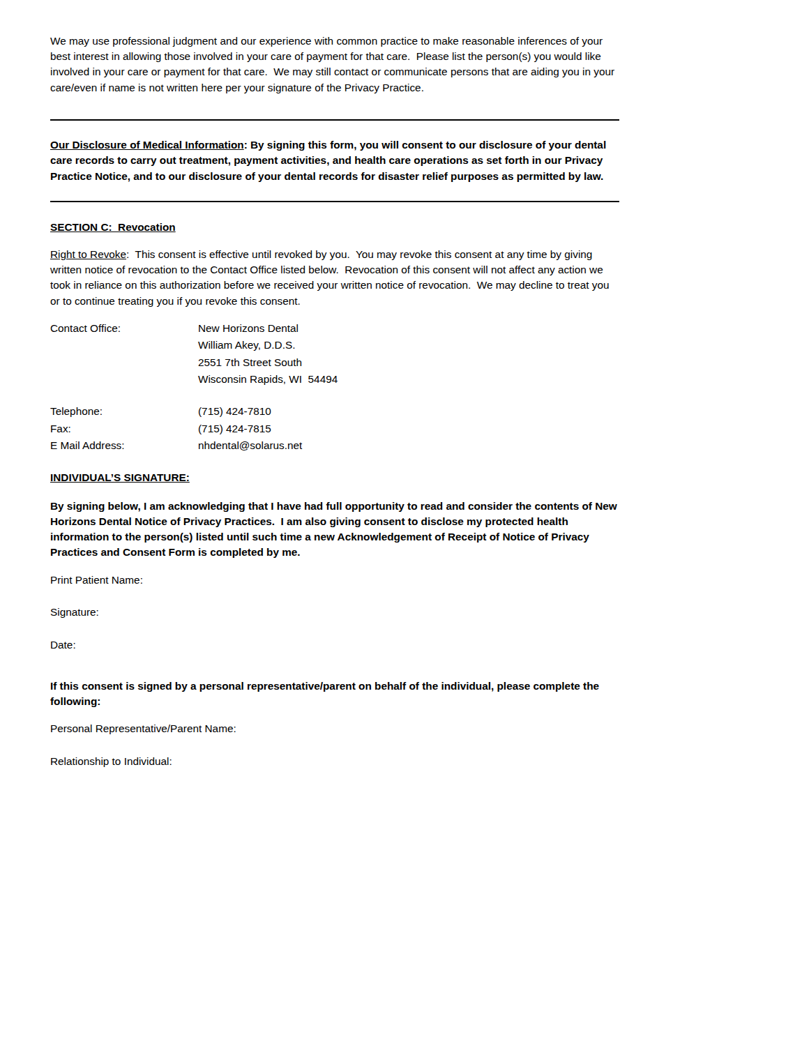We may use professional judgment and our experience with common practice to make reasonable inferences of your best interest in allowing those involved in your care of payment for that care. Please list the person(s) you would like involved in your care or payment for that care. We may still contact or communicate persons that are aiding you in your care/even if name is not written here per your signature of the Privacy Practice.
Our Disclosure of Medical Information: By signing this form, you will consent to our disclosure of your dental care records to carry out treatment, payment activities, and health care operations as set forth in our Privacy Practice Notice, and to our disclosure of your dental records for disaster relief purposes as permitted by law.
SECTION C: Revocation
Right to Revoke: This consent is effective until revoked by you. You may revoke this consent at any time by giving written notice of revocation to the Contact Office listed below. Revocation of this consent will not affect any action we took in reliance on this authorization before we received your written notice of revocation. We may decline to treat you or to continue treating you if you revoke this consent.
| Contact Office: | New Horizons Dental |
| | William Akey, D.D.S. |
| | 2551 7th Street South |
| | Wisconsin Rapids, WI 54494 |
| Telephone: | (715) 424-7810 |
| Fax: | (715) 424-7815 |
| E Mail Address: | nhdental@solarus.net |
INDIVIDUAL’S SIGNATURE:
By signing below, I am acknowledging that I have had full opportunity to read and consider the contents of New Horizons Dental Notice of Privacy Practices. I am also giving consent to disclose my protected health information to the person(s) listed until such time a new Acknowledgement of Receipt of Notice of Privacy Practices and Consent Form is completed by me.
Print Patient Name:
Signature:
Date:
If this consent is signed by a personal representative/parent on behalf of the individual, please complete the following:
Personal Representative/Parent Name:
Relationship to Individual: